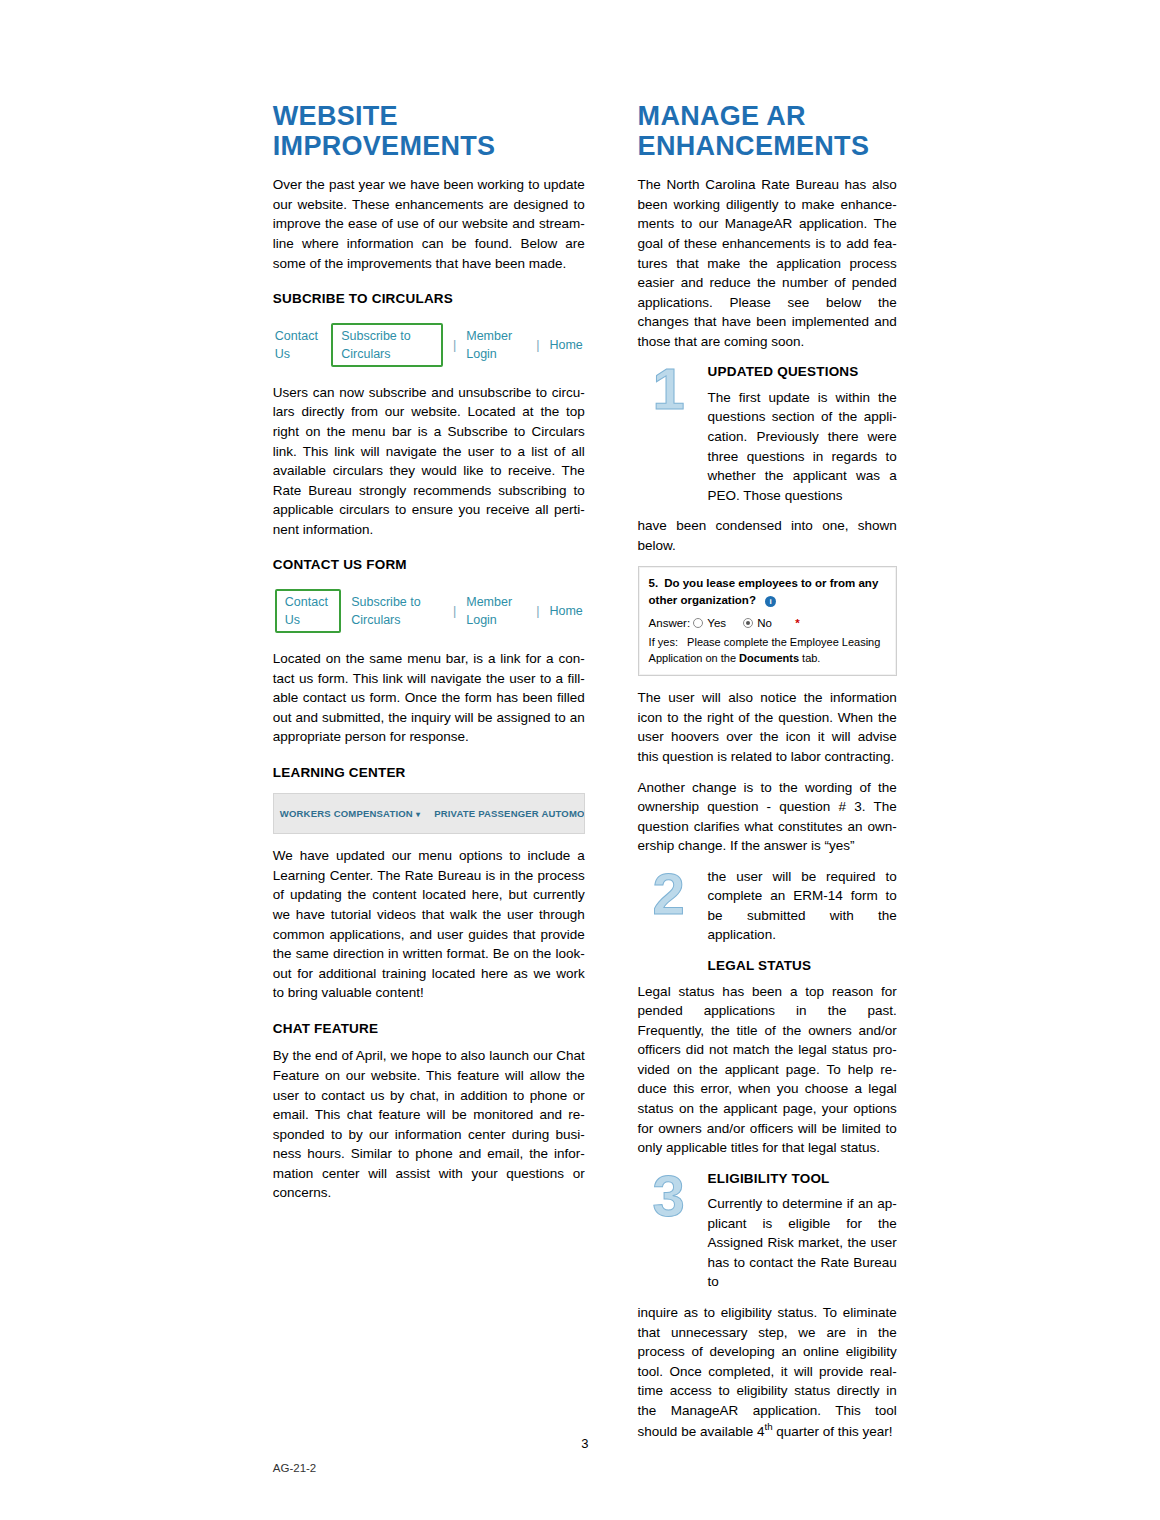WEBSITE IMPROVEMENTS
Over the past year we have been working to update our website. These enhancements are designed to improve the ease of use of our website and streamline where information can be found. Below are some of the improvements that have been made.
SUBCRIBE TO CIRCULARS
Contact Us Subscribe to Circulars | Member Login | Home
Users can now subscribe and unsubscribe to circulars directly from our website. Located at the top right on the menu bar is a Subscribe to Circulars link. This link will navigate the user to a list of all available circulars they would like to receive. The Rate Bureau strongly recommends subscribing to applicable circulars to ensure you receive all pertinent information.
CONTACT US FORM
Contact Us Subscribe to Circulars | Member Login | Home
Located on the same menu bar, is a link for a contact us form. This link will navigate the user to a fillable contact us form. Once the form has been filled out and submitted, the inquiry will be assigned to an appropriate person for response.
LEARNING CENTER
WORKERS COMPENSATION PRIVATE PASSENGER AUTOMOBILE RESIDENTIAL PROPERTY FOSTER CARE LIABILITY LEARNING CENTER
We have updated our menu options to include a Learning Center. The Rate Bureau is in the process of updating the content located here, but currently we have tutorial videos that walk the user through common applications, and user guides that provide the same direction in written format. Be on the look-out for additional training located here as we work to bring valuable content!
CHAT FEATURE
By the end of April, we hope to also launch our Chat Feature on our website. This feature will allow the user to contact us by chat, in addition to phone or email. This chat feature will be monitored and responded to by our information center during business hours. Similar to phone and email, the information center will assist with your questions or concerns.
MANAGE AR
ENHANCEMENTS
The North Carolina Rate Bureau has also been working diligently to make enhancements to our ManageAR application. The goal of these enhancements is to add features that make the application process easier and reduce the number of pended applications. Please see below the changes that have been implemented and those that are coming soon.
1
UPDATED QUESTIONS
The first update is within the questions section of the application. Previously there were three questions in regards to whether the applicant was a PEO. Those questions
have been condensed into one, shown below.
5. Do you lease employees to or from any other organization? i
Answer: Yes No *
If yes: Please complete the Employee Leasing Application on the Documents tab.
The user will also notice the information icon to the right of the question. When the user hoovers over the icon it will advise this question is related to labor contracting.
Another change is to the wording of the ownership question - question # 3. The question clarifies what constitutes an ownership change. If the answer is “yes”
2
the user will be required to complete an ERM-14 form to be submitted with the application.
LEGAL STATUS
Legal status has been a top reason for pended applications in the past. Frequently, the title of the owners and/or officers did not match the legal status provided on the applicant page. To help reduce this error, when you choose a legal status on the applicant page, your options for owners and/or officers will be limited to only applicable titles for that legal status.
3
ELIGIBILITY TOOL
Currently to determine if an applicant is eligible for the Assigned Risk market, the user has to contact the Rate Bureau to
inquire as to eligibility status. To eliminate that unnecessary step, we are in the process of developing an online eligibility tool. Once completed, it will provide real-time access to eligibility status directly in the ManageAR application. This tool should be available 4th quarter of this year!
3
AG-21-2